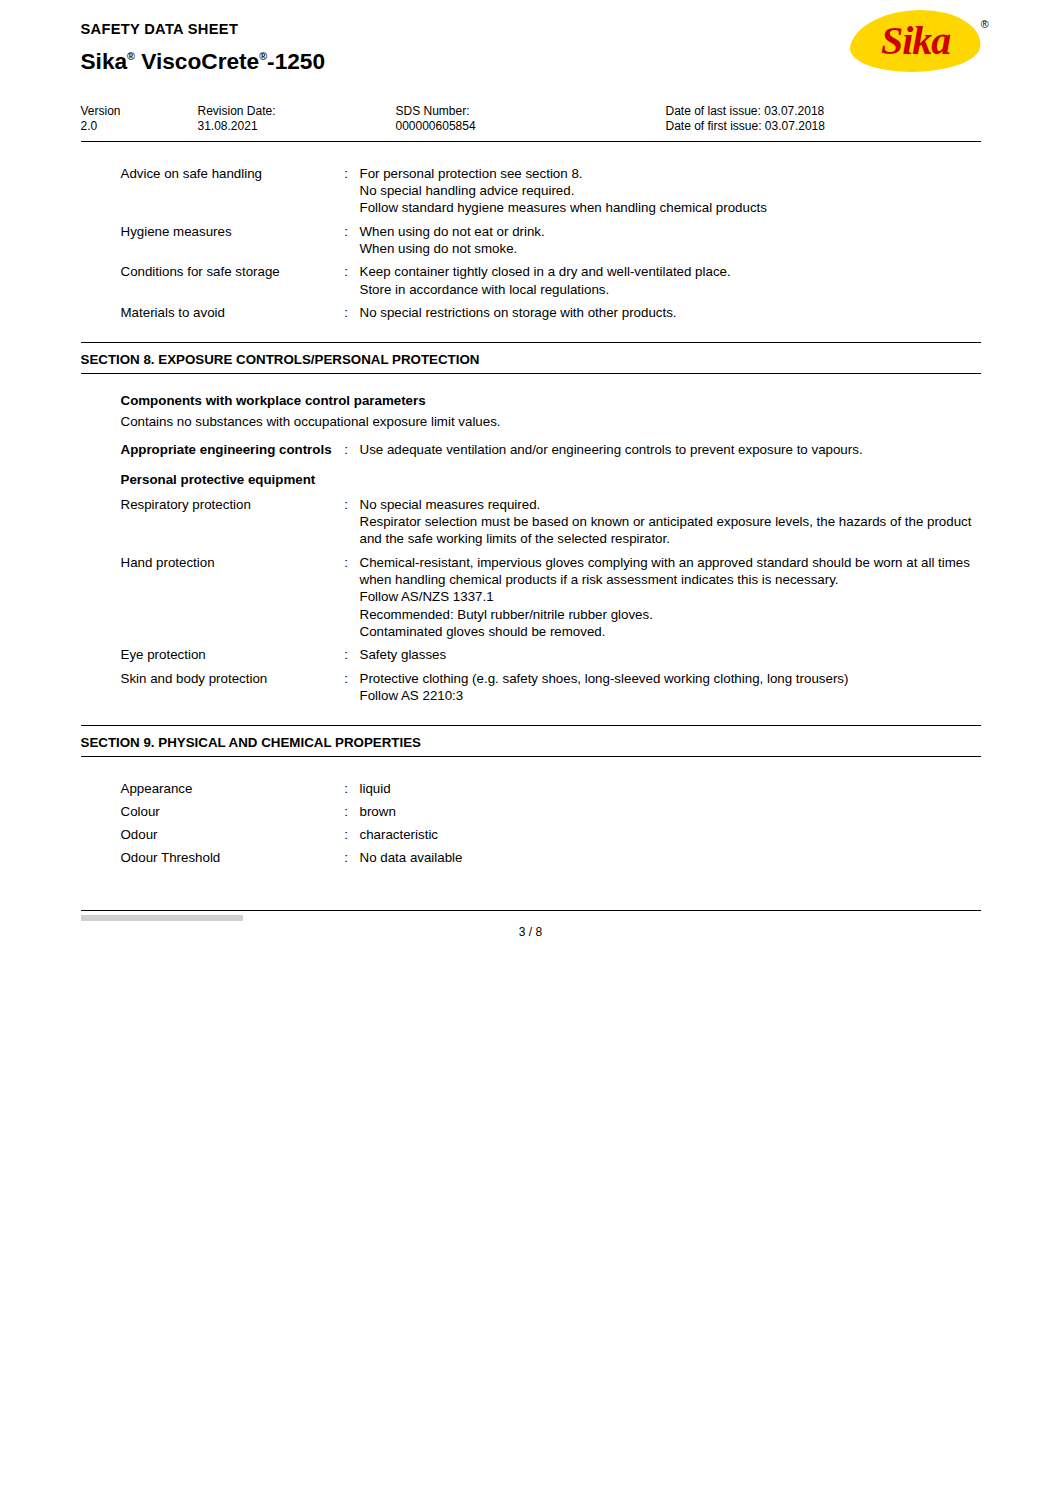SAFETY DATA SHEET
Sika® ViscoCrete®-1250
Sika
®
| Version 2.0 | Revision Date: 31.08.2021 | SDS Number: 000000605854 | Date of last issue: 03.07.2018 Date of first issue: 03.07.2018 |
| Advice on safe handling | : | For personal protection see section 8. No special handling advice required. Follow standard hygiene measures when handling chemical products |
| Hygiene measures | : | When using do not eat or drink. When using do not smoke. |
| Conditions for safe storage | : | Keep container tightly closed in a dry and well-ventilated place. Store in accordance with local regulations. |
| Materials to avoid | : | No special restrictions on storage with other products. |
SECTION 8. EXPOSURE CONTROLS/PERSONAL PROTECTION
Components with workplace control parameters
Contains no substances with occupational exposure limit values.
| Appropriate engineering controls | : | Use adequate ventilation and/or engineering controls to prevent exposure to vapours. |
Personal protective equipment
| Respiratory protection | : | No special measures required. Respirator selection must be based on known or anticipated exposure levels, the hazards of the product and the safe working limits of the selected respirator. |
| Hand protection | : | Chemical-resistant, impervious gloves complying with an approved standard should be worn at all times when handling chemical products if a risk assessment indicates this is necessary. Follow AS/NZS 1337.1 Recommended: Butyl rubber/nitrile rubber gloves. Contaminated gloves should be removed. |
| Eye protection | : | Safety glasses |
| Skin and body protection | : | Protective clothing (e.g. safety shoes, long-sleeved working clothing, long trousers) Follow AS 2210:3 |
SECTION 9. PHYSICAL AND CHEMICAL PROPERTIES
| Appearance | : | liquid |
| Colour | : | brown |
| Odour | : | characteristic |
| Odour Threshold | : | No data available |
3 / 8